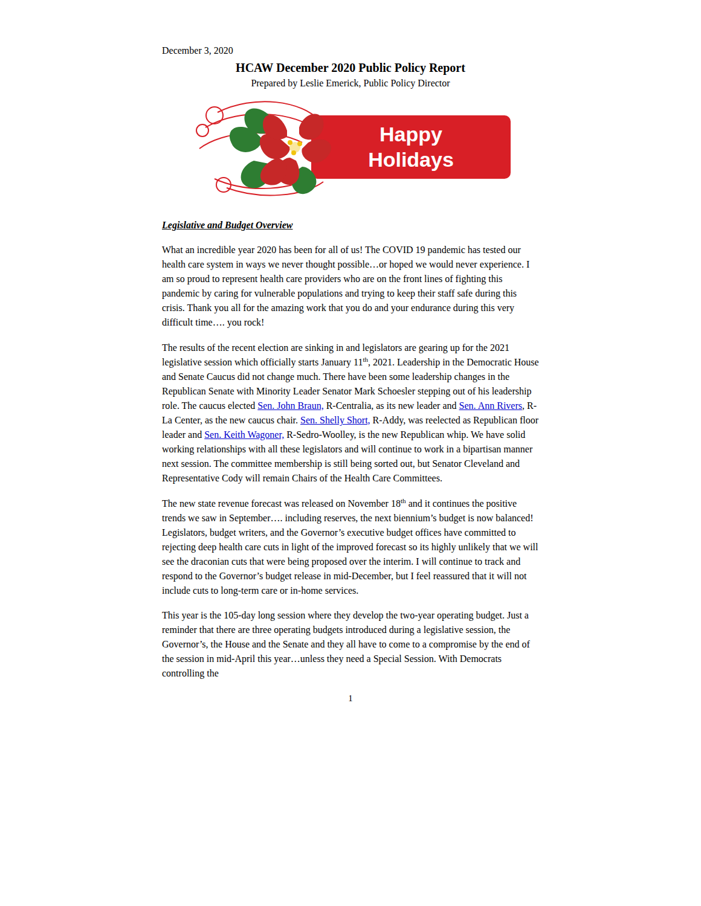December 3, 2020
HCAW December 2020 Public Policy Report
Prepared by Leslie Emerick, Public Policy Director
Happy Holidays
Legislative and Budget Overview
What an incredible year 2020 has been for all of us! The COVID 19 pandemic has tested our health care system in ways we never thought possible…or hoped we would never experience. I am so proud to represent health care providers who are on the front lines of fighting this pandemic by caring for vulnerable populations and trying to keep their staff safe during this crisis. Thank you all for the amazing work that you do and your endurance during this very difficult time…. you rock!
The results of the recent election are sinking in and legislators are gearing up for the 2021 legislative session which officially starts January 11th, 2021. Leadership in the Democratic House and Senate Caucus did not change much. There have been some leadership changes in the Republican Senate with Minority Leader Senator Mark Schoesler stepping out of his leadership role. The caucus elected Sen. John Braun, R-Centralia, as its new leader and Sen. Ann Rivers, R-La Center, as the new caucus chair. Sen. Shelly Short, R-Addy, was reelected as Republican floor leader and Sen. Keith Wagoner, R-Sedro-Woolley, is the new Republican whip. We have solid working relationships with all these legislators and will continue to work in a bipartisan manner next session. The committee membership is still being sorted out, but Senator Cleveland and Representative Cody will remain Chairs of the Health Care Committees.
The new state revenue forecast was released on November 18th and it continues the positive trends we saw in September…. including reserves, the next biennium’s budget is now balanced! Legislators, budget writers, and the Governor’s executive budget offices have committed to rejecting deep health care cuts in light of the improved forecast so its highly unlikely that we will see the draconian cuts that were being proposed over the interim. I will continue to track and respond to the Governor’s budget release in mid-December, but I feel reassured that it will not include cuts to long-term care or in-home services.
This year is the 105-day long session where they develop the two-year operating budget. Just a reminder that there are three operating budgets introduced during a legislative session, the Governor’s, the House and the Senate and they all have to come to a compromise by the end of the session in mid-April this year…unless they need a Special Session. With Democrats controlling the
1